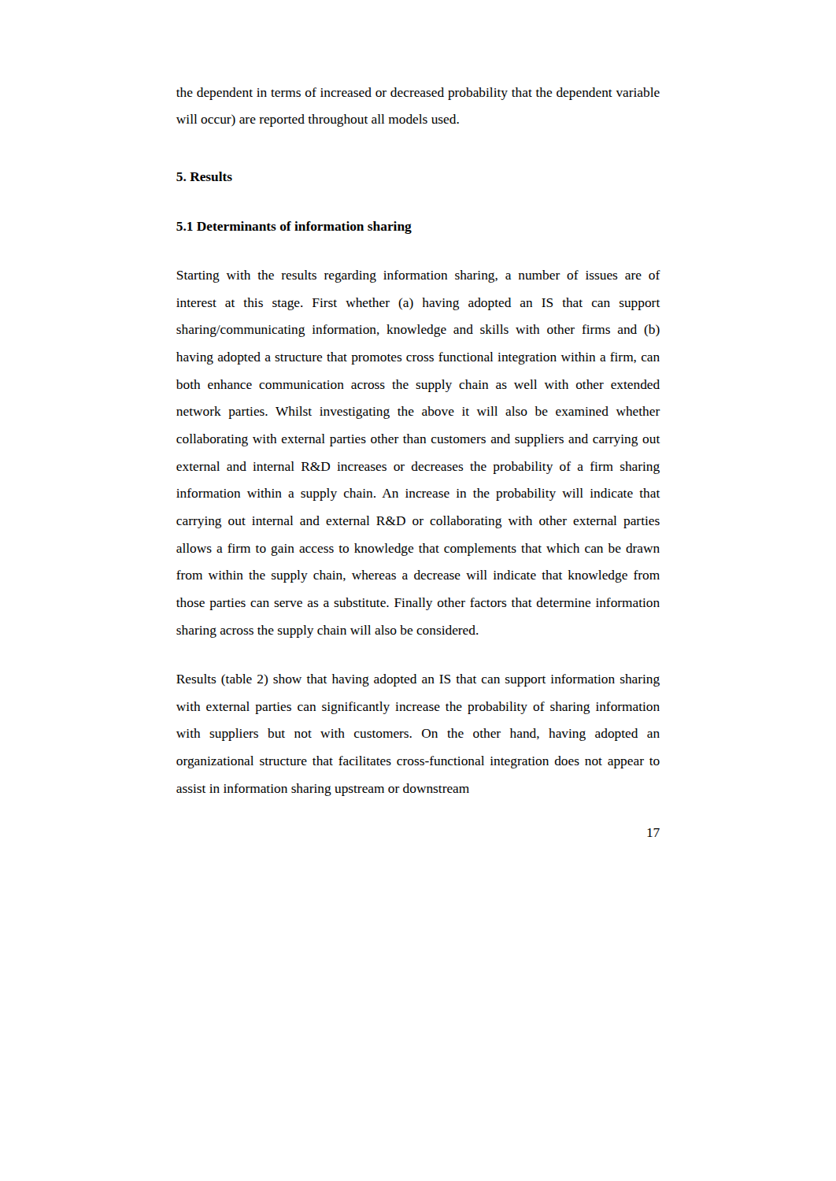the dependent in terms of increased or decreased probability that the dependent variable will occur) are reported throughout all models used.
5. Results
5.1 Determinants of information sharing
Starting with the results regarding information sharing, a number of issues are of interest at this stage. First whether (a) having adopted an IS that can support sharing/communicating information, knowledge and skills with other firms and (b) having adopted a structure that promotes cross functional integration within a firm, can both enhance communication across the supply chain as well with other extended network parties. Whilst investigating the above it will also be examined whether collaborating with external parties other than customers and suppliers and carrying out external and internal R&D increases or decreases the probability of a firm sharing information within a supply chain. An increase in the probability will indicate that carrying out internal and external R&D or collaborating with other external parties allows a firm to gain access to knowledge that complements that which can be drawn from within the supply chain, whereas a decrease will indicate that knowledge from those parties can serve as a substitute. Finally other factors that determine information sharing across the supply chain will also be considered.
Results (table 2) show that having adopted an IS that can support information sharing with external parties can significantly increase the probability of sharing information with suppliers but not with customers. On the other hand, having adopted an organizational structure that facilitates cross-functional integration does not appear to assist in information sharing upstream or downstream
17